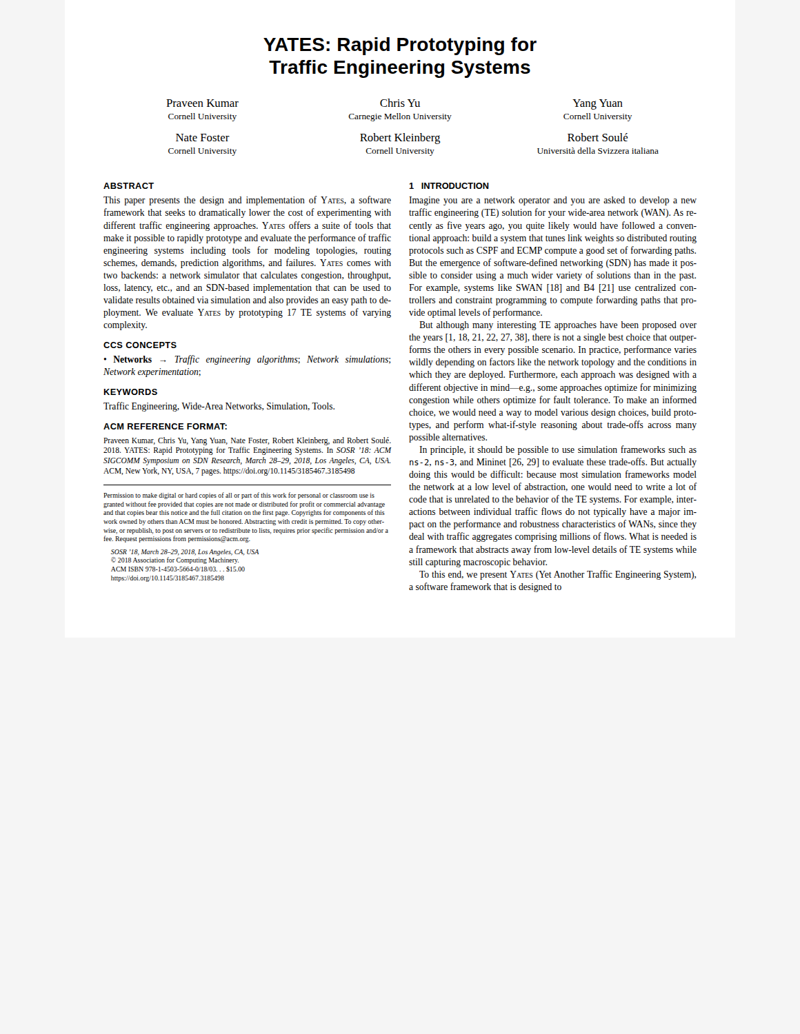YATES: Rapid Prototyping for
Traffic Engineering Systems
| Praveen Kumar Cornell University | Chris Yu Carnegie Mellon University | Yang Yuan Cornell University |
| Nate Foster Cornell University | Robert Kleinberg Cornell University | Robert Soulé Università della Svizzera italiana |
Abstract
This paper presents the design and implementation of Yates, a software framework that seeks to dramatically lower the cost of experimenting with different traffic engineering approaches. Yates offers a suite of tools that make it possible to rapidly prototype and evaluate the performance of traffic engineering systems including tools for modeling topologies, routing schemes, demands, prediction algorithms, and failures. Yates comes with two backends: a network simulator that calculates congestion, throughput, loss, latency, etc., and an SDN-based implementation that can be used to validate results obtained via simulation and also provides an easy path to deployment. We evaluate Yates by prototyping 17 TE systems of varying complexity.
CCS Concepts
• Networks → Traffic engineering algorithms; Network simulations; Network experimentation;
Keywords
Traffic Engineering, Wide-Area Networks, Simulation, Tools.
ACM Reference Format:
Praveen Kumar, Chris Yu, Yang Yuan, Nate Foster, Robert Kleinberg, and Robert Soulé. 2018. YATES: Rapid Prototyping for Traffic Engineering Systems. In SOSR ’18: ACM SIGCOMM Symposium on SDN Research, March 28–29, 2018, Los Angeles, CA, USA. ACM, New York, NY, USA, 7 pages. https://doi.org/10.1145/3185467.3185498
Permission to make digital or hard copies of all or part of this work for personal or classroom use is granted without fee provided that copies are not made or distributed for profit or commercial advantage and that copies bear this notice and the full citation on the first page. Copyrights for components of this work owned by others than ACM must be honored. Abstracting with credit is permitted. To copy otherwise, or republish, to post on servers or to redistribute to lists, requires prior specific permission and/or a fee. Request permissions from permissions@acm.org.
SOSR ’18, March 28–29, 2018, Los Angeles, CA, USA
© 2018 Association for Computing Machinery.
ACM ISBN 978-1-4503-5664-0/18/03. . . $15.00
https://doi.org/10.1145/3185467.3185498
1 INTRODUCTION
Imagine you are a network operator and you are asked to develop a new traffic engineering (TE) solution for your wide-area network (WAN). As recently as five years ago, you quite likely would have followed a conventional approach: build a system that tunes link weights so distributed routing protocols such as CSPF and ECMP compute a good set of forwarding paths. But the emergence of software-defined networking (SDN) has made it possible to consider using a much wider variety of solutions than in the past. For example, systems like SWAN [18] and B4 [21] use centralized controllers and constraint programming to compute forwarding paths that provide optimal levels of performance.
But although many interesting TE approaches have been proposed over the years [1, 18, 21, 22, 27, 38], there is not a single best choice that outperforms the others in every possible scenario. In practice, performance varies wildly depending on factors like the network topology and the conditions in which they are deployed. Furthermore, each approach was designed with a different objective in mind—e.g., some approaches optimize for minimizing congestion while others optimize for fault tolerance. To make an informed choice, we would need a way to model various design choices, build prototypes, and perform what-if-style reasoning about trade-offs across many possible alternatives.
In principle, it should be possible to use simulation frameworks such as ns-2, ns-3, and Mininet [26, 29] to evaluate these trade-offs. But actually doing this would be difficult: because most simulation frameworks model the network at a low level of abstraction, one would need to write a lot of code that is unrelated to the behavior of the TE systems. For example, interactions between individual traffic flows do not typically have a major impact on the performance and robustness characteristics of WANs, since they deal with traffic aggregates comprising millions of flows. What is needed is a framework that abstracts away from low-level details of TE systems while still capturing macroscopic behavior.
To this end, we present Yates (Yet Another Traffic Engineering System), a software framework that is designed to